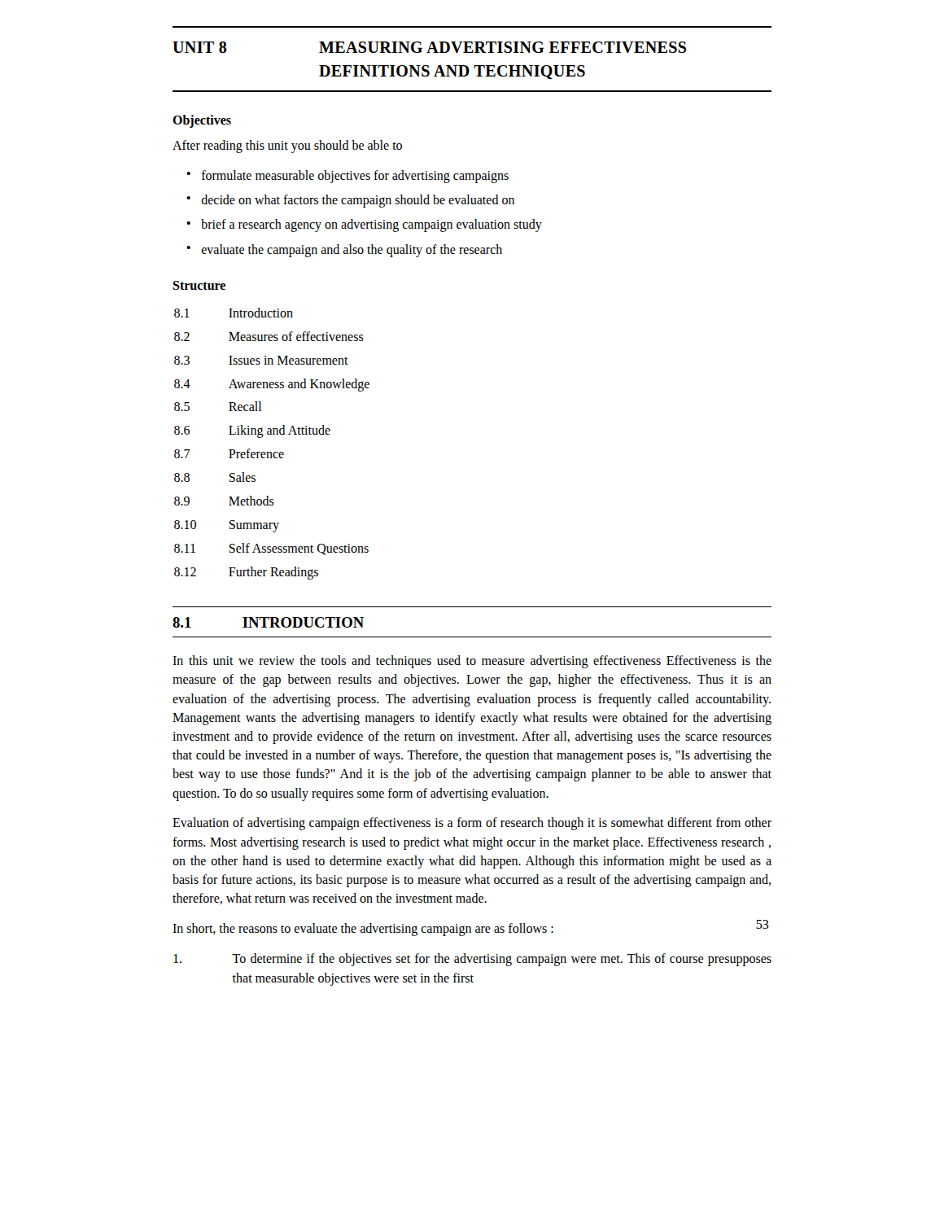Unit 8 Measuring Advertising Effectiveness Definitions and Techniques
Objectives
After reading this unit you should be able to
formulate measurable objectives for advertising campaigns
decide on what factors the campaign should be evaluated on
brief a research agency on advertising campaign evaluation study
evaluate the campaign and also the quality of the research
Structure
| 8.1 | Introduction |
| 8.2 | Measures of effectiveness |
| 8.3 | Issues in Measurement |
| 8.4 | Awareness and Knowledge |
| 8.5 | Recall |
| 8.6 | Liking and Attitude |
| 8.7 | Preference |
| 8.8 | Sales |
| 8.9 | Methods |
| 8.10 | Summary |
| 8.11 | Self Assessment Questions |
| 8.12 | Further Readings |
8.1 INTRODUCTION
In this unit we review the tools and techniques used to measure advertising effectiveness Effectiveness is the measure of the gap between results and objectives. Lower the gap, higher the effectiveness. Thus it is an evaluation of the advertising process. The advertising evaluation process is frequently called accountability. Management wants the advertising managers to identify exactly what results were obtained for the advertising investment and to provide evidence of the return on investment. After all, advertising uses the scarce resources that could be invested in a number of ways. Therefore, the question that management poses is, "Is advertising the best way to use those funds?" And it is the job of the advertising campaign planner to be able to answer that question. To do so usually requires some form of advertising evaluation.
Evaluation of advertising campaign effectiveness is a form of research though it is somewhat different from other forms. Most advertising research is used to predict what might occur in the market place. Effectiveness research , on the other hand is used to determine exactly what did happen. Although this information might be used as a basis for future actions, its basic purpose is to measure what occurred as a result of the advertising campaign and, therefore, what return was received on the investment made.
In short, the reasons to evaluate the advertising campaign are as follows :
53
To determine if the objectives set for the advertising campaign were met. This of course presupposes that measurable objectives were set in the first